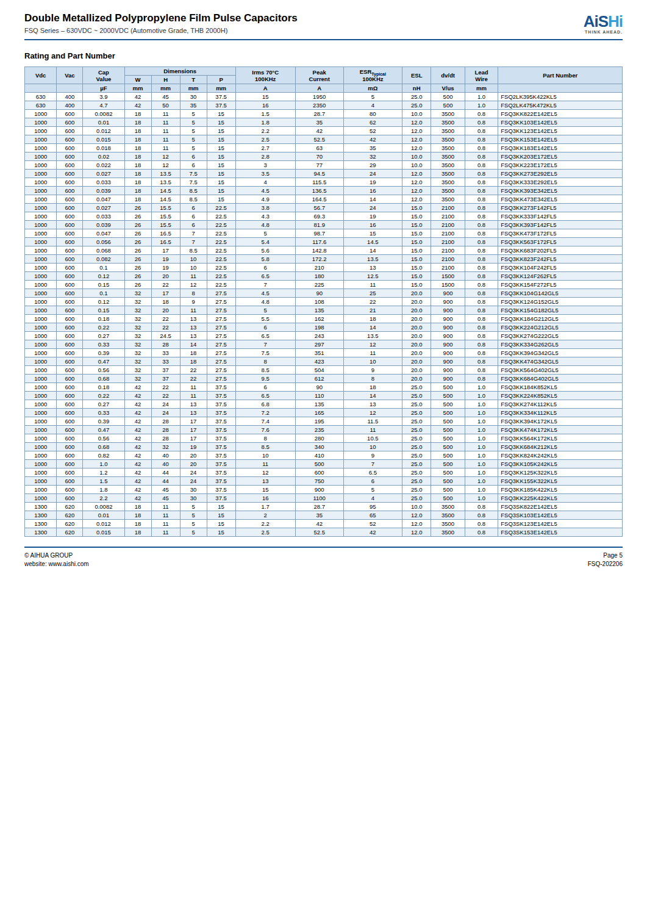Double Metallized Polypropylene Film Pulse Capacitors
FSQ Series – 630VDC ~ 2000VDC (Automotive Grade, THB 2000H)
AiSHi
THINK AHEAD.
Rating and Part Number
| Vdc | Vac | Cap Value | Dimensions | Irms 70°C 100KHz | Peak Current | ESR Typical 100KHz | ESL | dv/dt | Lead Wire | Part Number |
| --- | --- | --- | --- | --- | --- | --- | --- | --- | --- | --- |
| W | H | T | P |
| | | µF | mm | mm | mm | mm | A | A | mΩ | nH | V/us | mm | |
| 630 | 400 | 3.9 | 42 | 45 | 30 | 37.5 | 15 | 1950 | 5 | 25.0 | 500 | 1.0 | FSQ2LK395K422KL5 |
| 630 | 400 | 4.7 | 42 | 50 | 35 | 37.5 | 16 | 2350 | 4 | 25.0 | 500 | 1.0 | FSQ2LK475K472KL5 |
| 1000 | 600 | 0.0082 | 18 | 11 | 5 | 15 | 1.5 | 28.7 | 80 | 10.0 | 3500 | 0.8 | FSQ3KK822E142EL5 |
| 1000 | 600 | 0.01 | 18 | 11 | 5 | 15 | 1.8 | 35 | 62 | 12.0 | 3500 | 0.8 | FSQ3KK103E142EL5 |
| 1000 | 600 | 0.012 | 18 | 11 | 5 | 15 | 2.2 | 42 | 52 | 12.0 | 3500 | 0.8 | FSQ3KK123E142EL5 |
| 1000 | 600 | 0.015 | 18 | 11 | 5 | 15 | 2.5 | 52.5 | 42 | 12.0 | 3500 | 0.8 | FSQ3KK153E142EL5 |
| 1000 | 600 | 0.018 | 18 | 11 | 5 | 15 | 2.7 | 63 | 35 | 12.0 | 3500 | 0.8 | FSQ3KK183E142EL5 |
| 1000 | 600 | 0.02 | 18 | 12 | 6 | 15 | 2.8 | 70 | 32 | 10.0 | 3500 | 0.8 | FSQ3KK203E172EL5 |
| 1000 | 600 | 0.022 | 18 | 12 | 6 | 15 | 3 | 77 | 29 | 10.0 | 3500 | 0.8 | FSQ3KK223E172EL5 |
| 1000 | 600 | 0.027 | 18 | 13.5 | 7.5 | 15 | 3.5 | 94.5 | 24 | 12.0 | 3500 | 0.8 | FSQ3KK273E292EL5 |
| 1000 | 600 | 0.033 | 18 | 13.5 | 7.5 | 15 | 4 | 115.5 | 19 | 12.0 | 3500 | 0.8 | FSQ3KK333E292EL5 |
| 1000 | 600 | 0.039 | 18 | 14.5 | 8.5 | 15 | 4.5 | 136.5 | 16 | 12.0 | 3500 | 0.8 | FSQ3KK393E342EL5 |
| 1000 | 600 | 0.047 | 18 | 14.5 | 8.5 | 15 | 4.9 | 164.5 | 14 | 12.0 | 3500 | 0.8 | FSQ3KK473E342EL5 |
| 1000 | 600 | 0.027 | 26 | 15.5 | 6 | 22.5 | 3.8 | 56.7 | 24 | 15.0 | 2100 | 0.8 | FSQ3KK273F142FL5 |
| 1000 | 600 | 0.033 | 26 | 15.5 | 6 | 22.5 | 4.3 | 69.3 | 19 | 15.0 | 2100 | 0.8 | FSQ3KK333F142FL5 |
| 1000 | 600 | 0.039 | 26 | 15.5 | 6 | 22.5 | 4.8 | 81.9 | 16 | 15.0 | 2100 | 0.8 | FSQ3KK393F142FL5 |
| 1000 | 600 | 0.047 | 26 | 16.5 | 7 | 22.5 | 5 | 98.7 | 15 | 15.0 | 2100 | 0.8 | FSQ3KK473F172FL5 |
| 1000 | 600 | 0.056 | 26 | 16.5 | 7 | 22.5 | 5.4 | 117.6 | 14.5 | 15.0 | 2100 | 0.8 | FSQ3KK563F172FL5 |
| 1000 | 600 | 0.068 | 26 | 17 | 8.5 | 22.5 | 5.6 | 142.8 | 14 | 15.0 | 2100 | 0.8 | FSQ3KK683F202FL5 |
| 1000 | 600 | 0.082 | 26 | 19 | 10 | 22.5 | 5.8 | 172.2 | 13.5 | 15.0 | 2100 | 0.8 | FSQ3KK823F242FL5 |
| 1000 | 600 | 0.1 | 26 | 19 | 10 | 22.5 | 6 | 210 | 13 | 15.0 | 2100 | 0.8 | FSQ3KK104F242FL5 |
| 1000 | 600 | 0.12 | 26 | 20 | 11 | 22.5 | 6.5 | 180 | 12.5 | 15.0 | 1500 | 0.8 | FSQ3KK124F262FL5 |
| 1000 | 600 | 0.15 | 26 | 22 | 12 | 22.5 | 7 | 225 | 11 | 15.0 | 1500 | 0.8 | FSQ3KK154F272FL5 |
| 1000 | 600 | 0.1 | 32 | 17 | 8 | 27.5 | 4.5 | 90 | 25 | 20.0 | 900 | 0.8 | FSQ3KK104G142GL5 |
| 1000 | 600 | 0.12 | 32 | 18 | 9 | 27.5 | 4.8 | 108 | 22 | 20.0 | 900 | 0.8 | FSQ3KK124G152GL5 |
| 1000 | 600 | 0.15 | 32 | 20 | 11 | 27.5 | 5 | 135 | 21 | 20.0 | 900 | 0.8 | FSQ3KK154G182GL5 |
| 1000 | 600 | 0.18 | 32 | 22 | 13 | 27.5 | 5.5 | 162 | 18 | 20.0 | 900 | 0.8 | FSQ3KK184G212GL5 |
| 1000 | 600 | 0.22 | 32 | 22 | 13 | 27.5 | 6 | 198 | 14 | 20.0 | 900 | 0.8 | FSQ3KK224G212GL5 |
| 1000 | 600 | 0.27 | 32 | 24.5 | 13 | 27.5 | 6.5 | 243 | 13.5 | 20.0 | 900 | 0.8 | FSQ3KK274G222GL5 |
| 1000 | 600 | 0.33 | 32 | 28 | 14 | 27.5 | 7 | 297 | 12 | 20.0 | 900 | 0.8 | FSQ3KK334G262GL5 |
| 1000 | 600 | 0.39 | 32 | 33 | 18 | 27.5 | 7.5 | 351 | 11 | 20.0 | 900 | 0.8 | FSQ3KK394G342GL5 |
| 1000 | 600 | 0.47 | 32 | 33 | 18 | 27.5 | 8 | 423 | 10 | 20.0 | 900 | 0.8 | FSQ3KK474G342GL5 |
| 1000 | 600 | 0.56 | 32 | 37 | 22 | 27.5 | 8.5 | 504 | 9 | 20.0 | 900 | 0.8 | FSQ3KK564G402GL5 |
| 1000 | 600 | 0.68 | 32 | 37 | 22 | 27.5 | 9.5 | 612 | 8 | 20.0 | 900 | 0.8 | FSQ3KK684G402GL5 |
| 1000 | 600 | 0.18 | 42 | 22 | 11 | 37.5 | 6 | 90 | 18 | 25.0 | 500 | 1.0 | FSQ3KK184K852KL5 |
| 1000 | 600 | 0.22 | 42 | 22 | 11 | 37.5 | 6.5 | 110 | 14 | 25.0 | 500 | 1.0 | FSQ3KK224K852KL5 |
| 1000 | 600 | 0.27 | 42 | 24 | 13 | 37.5 | 6.8 | 135 | 13 | 25.0 | 500 | 1.0 | FSQ3KK274K112KL5 |
| 1000 | 600 | 0.33 | 42 | 24 | 13 | 37.5 | 7.2 | 165 | 12 | 25.0 | 500 | 1.0 | FSQ3KK334K112KL5 |
| 1000 | 600 | 0.39 | 42 | 28 | 17 | 37.5 | 7.4 | 195 | 11.5 | 25.0 | 500 | 1.0 | FSQ3KK394K172KL5 |
| 1000 | 600 | 0.47 | 42 | 28 | 17 | 37.5 | 7.6 | 235 | 11 | 25.0 | 500 | 1.0 | FSQ3KK474K172KL5 |
| 1000 | 600 | 0.56 | 42 | 28 | 17 | 37.5 | 8 | 280 | 10.5 | 25.0 | 500 | 1.0 | FSQ3KK564K172KL5 |
| 1000 | 600 | 0.68 | 42 | 32 | 19 | 37.5 | 8.5 | 340 | 10 | 25.0 | 500 | 1.0 | FSQ3KK684K212KL5 |
| 1000 | 600 | 0.82 | 42 | 40 | 20 | 37.5 | 10 | 410 | 9 | 25.0 | 500 | 1.0 | FSQ3KK824K242KL5 |
| 1000 | 600 | 1.0 | 42 | 40 | 20 | 37.5 | 11 | 500 | 7 | 25.0 | 500 | 1.0 | FSQ3KK105K242KL5 |
| 1000 | 600 | 1.2 | 42 | 44 | 24 | 37.5 | 12 | 600 | 6.5 | 25.0 | 500 | 1.0 | FSQ3KK125K322KL5 |
| 1000 | 600 | 1.5 | 42 | 44 | 24 | 37.5 | 13 | 750 | 6 | 25.0 | 500 | 1.0 | FSQ3KK155K322KL5 |
| 1000 | 600 | 1.8 | 42 | 45 | 30 | 37.5 | 15 | 900 | 5 | 25.0 | 500 | 1.0 | FSQ3KK185K422KL5 |
| 1000 | 600 | 2.2 | 42 | 45 | 30 | 37.5 | 16 | 1100 | 4 | 25.0 | 500 | 1.0 | FSQ3KK225K422KL5 |
| 1300 | 620 | 0.0082 | 18 | 11 | 5 | 15 | 1.7 | 28.7 | 95 | 10.0 | 3500 | 0.8 | FSQ3SK822E142EL5 |
| 1300 | 620 | 0.01 | 18 | 11 | 5 | 15 | 2 | 35 | 65 | 12.0 | 3500 | 0.8 | FSQ3SK103E142EL5 |
| 1300 | 620 | 0.012 | 18 | 11 | 5 | 15 | 2.2 | 42 | 52 | 12.0 | 3500 | 0.8 | FSQ3SK123E142EL5 |
| 1300 | 620 | 0.015 | 18 | 11 | 5 | 15 | 2.5 | 52.5 | 42 | 12.0 | 3500 | 0.8 | FSQ3SK153E142EL5 |
© AIHUA GROUP
website: www.aishi.com
Page 5
FSQ-202206